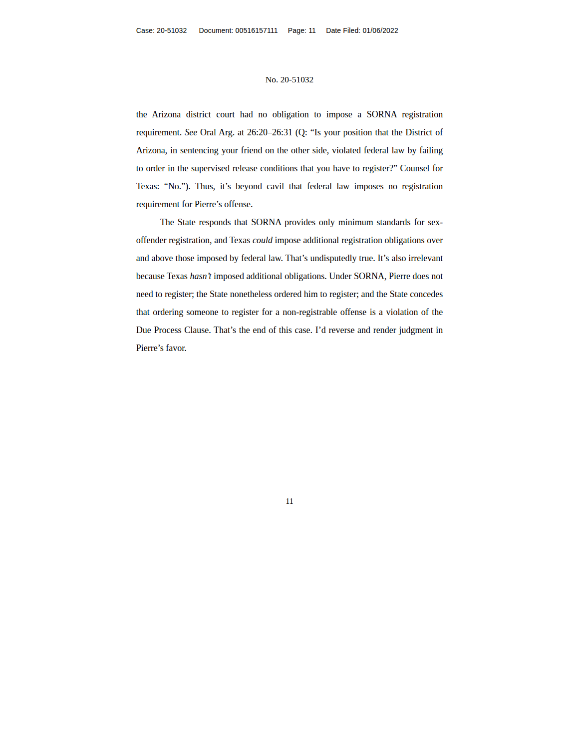Case: 20-51032 Document: 00516157111 Page: 11 Date Filed: 01/06/2022
No. 20-51032
the Arizona district court had no obligation to impose a SORNA registration requirement. See Oral Arg. at 26:20–26:31 (Q: “Is your position that the District of Arizona, in sentencing your friend on the other side, violated federal law by failing to order in the supervised release conditions that you have to register?” Counsel for Texas: “No.”). Thus, it’s beyond cavil that federal law imposes no registration requirement for Pierre’s offense.
The State responds that SORNA provides only minimum standards for sex-offender registration, and Texas could impose additional registration obligations over and above those imposed by federal law. That’s undisputedly true. It’s also irrelevant because Texas hasn’t imposed additional obligations. Under SORNA, Pierre does not need to register; the State nonetheless ordered him to register; and the State concedes that ordering someone to register for a non-registrable offense is a violation of the Due Process Clause. That’s the end of this case. I’d reverse and render judgment in Pierre’s favor.
11